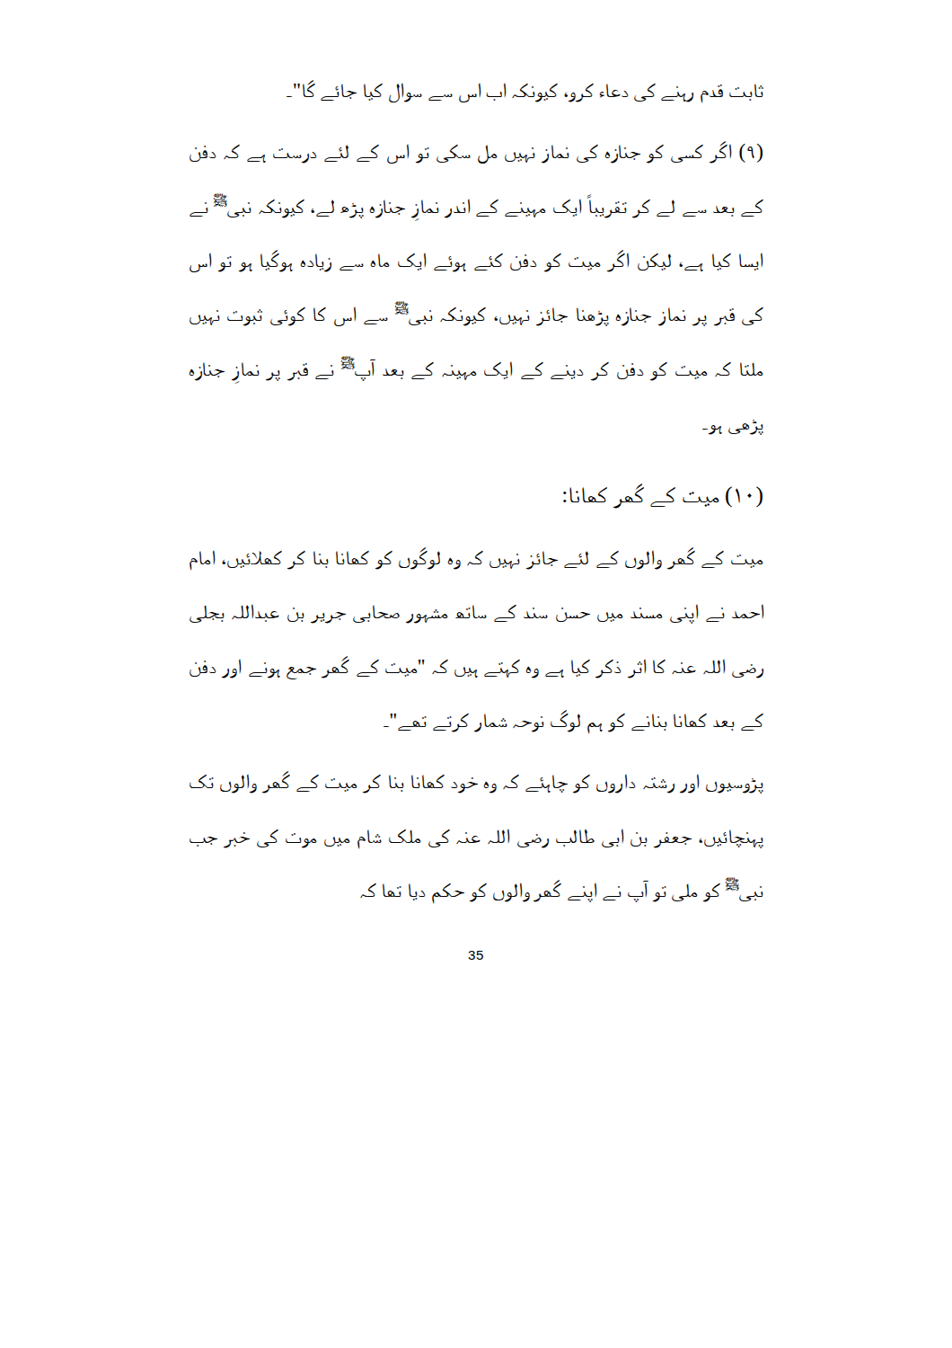ثابت قدم رہنے کی دعاء کرو، کیونکہ اب اس سے سوال کیا جائے گا''۔
(۹) اگر کسی کو جنازہ کی نماز نہیں مل سکی تو اس کے لئے درست ہے کہ دفن کے بعد سے لے کر تقریباً ایک مہینے کے اندر نمازِ جنازہ پڑھ لے، کیونکہ نبیﷺ نے ایسا کیا ہے، لیکن اگر میت کو دفن کئے ہوئے ایک ماہ سے زیادہ ہوگیا ہو تو اس کی قبر پر نماز جنازہ پڑھنا جائز نہیں، کیونکہ نبیﷺ سے اس کا کوئی ثبوت نہیں ملتا کہ میت کو دفن کر دینے کے ایک مہینہ کے بعد آپﷺ نے قبر پر نمازِ جنازہ پڑھی ہو۔
(۱۰) میت کے گھر کھانا:
میت کے گھر والوں کے لئے جائز نہیں کہ وہ لوگوں کو کھانا بنا کر کھلائیں، امام احمد نے اپنی مسند میں حسن سند کے ساتھ مشہور صحابی جریر بن عبداللہ بجلی رضی اللہ عنہ کا اثر ذکر کیا ہے وہ کہتے ہیں کہ ''میت کے گھر جمع ہونے اور دفن کے بعد کھانا بنانے کو ہم لوگ نوحہ شمار کرتے تھے''۔
پڑوسیوں اور رشتہ داروں کو چاہئے کہ وہ خود کھانا بنا کر میت کے گھر والوں تک پہنچائیں، جعفر بن ابی طالب رضی اللہ عنہ کی ملک شام میں موت کی خبر جب نبیﷺ کو ملی تو آپ نے اپنے گھر والوں کو حکم دیا تھا کہ
35